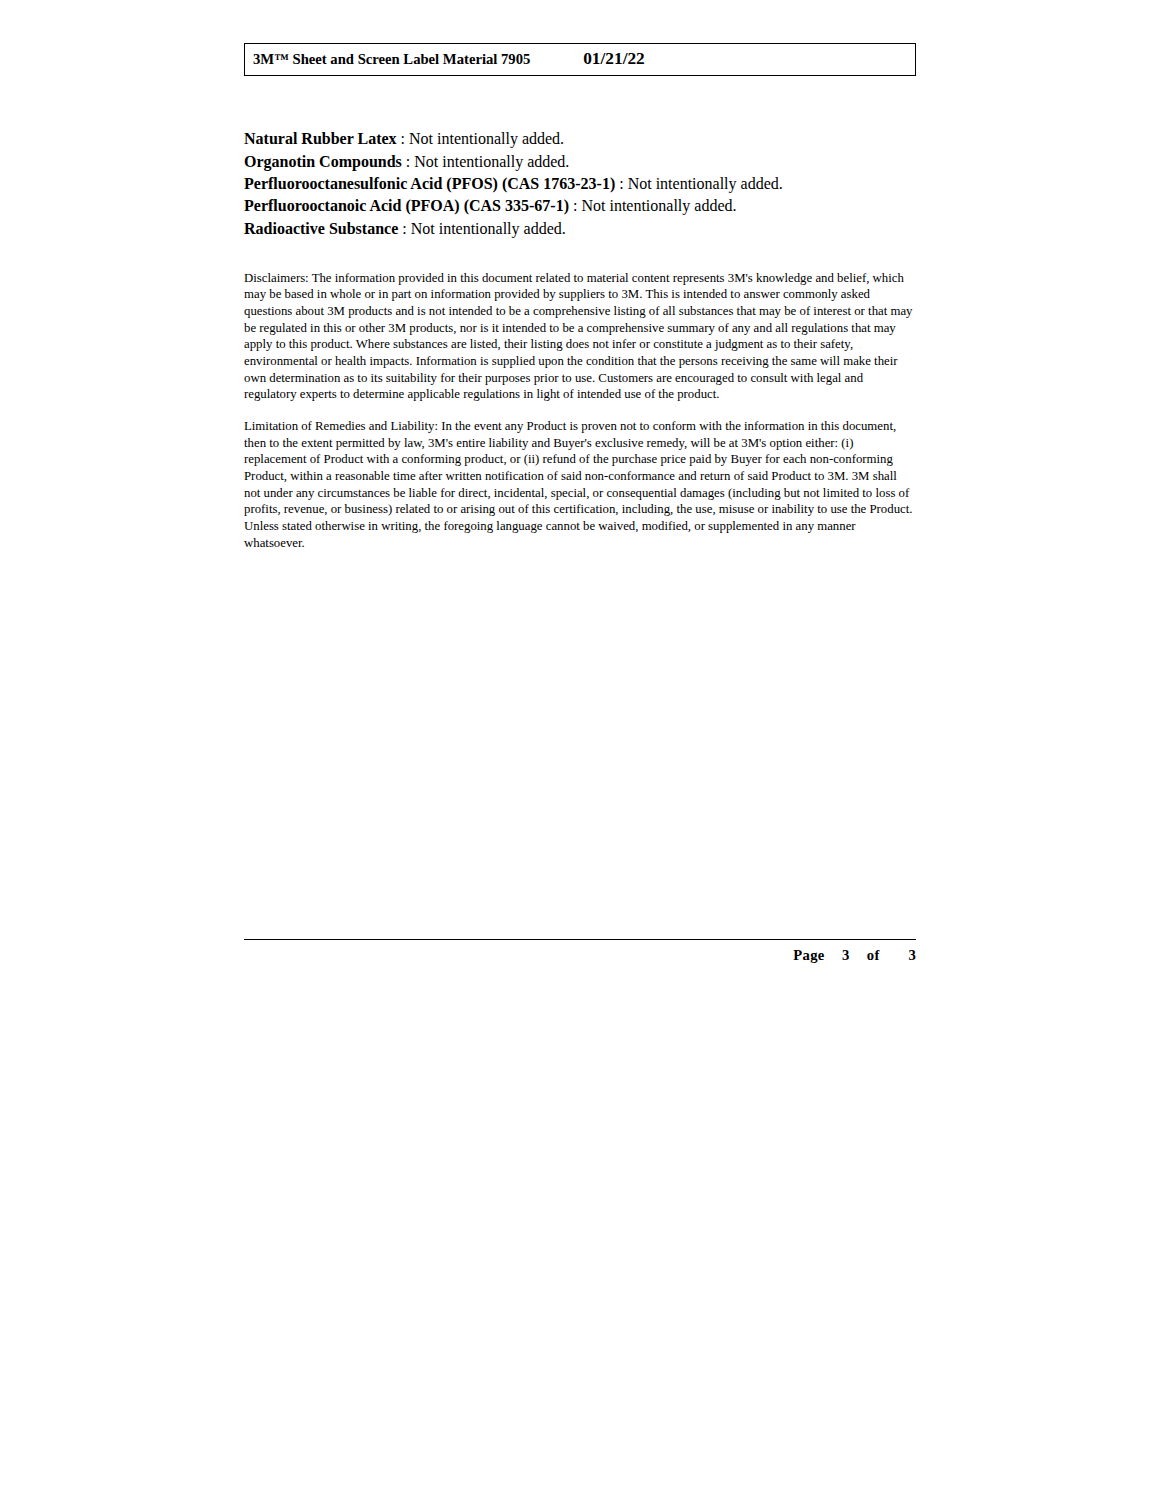3M™ Sheet and Screen Label Material 7905
01/21/22
Natural Rubber Latex : Not intentionally added.
Organotin Compounds : Not intentionally added.
Perfluorooctanesulfonic Acid (PFOS) (CAS 1763-23-1) : Not intentionally added.
Perfluorooctanoic Acid (PFOA) (CAS 335-67-1) : Not intentionally added.
Radioactive Substance : Not intentionally added.
Disclaimers: The information provided in this document related to material content represents 3M's knowledge and belief, which may be based in whole or in part on information provided by suppliers to 3M. This is intended to answer commonly asked questions about 3M products and is not intended to be a comprehensive listing of all substances that may be of interest or that may be regulated in this or other 3M products, nor is it intended to be a comprehensive summary of any and all regulations that may apply to this product. Where substances are listed, their listing does not infer or constitute a judgment as to their safety, environmental or health impacts. Information is supplied upon the condition that the persons receiving the same will make their own determination as to its suitability for their purposes prior to use. Customers are encouraged to consult with legal and regulatory experts to determine applicable regulations in light of intended use of the product.
Limitation of Remedies and Liability: In the event any Product is proven not to conform with the information in this document, then to the extent permitted by law, 3M's entire liability and Buyer's exclusive remedy, will be at 3M's option either: (i) replacement of Product with a conforming product, or (ii) refund of the purchase price paid by Buyer for each non-conforming Product, within a reasonable time after written notification of said non-conformance and return of said Product to 3M. 3M shall not under any circumstances be liable for direct, incidental, special, or consequential damages (including but not limited to loss of profits, revenue, or business) related to or arising out of this certification, including, the use, misuse or inability to use the Product. Unless stated otherwise in writing, the foregoing language cannot be waived, modified, or supplemented in any manner whatsoever.
Page 3 of 3